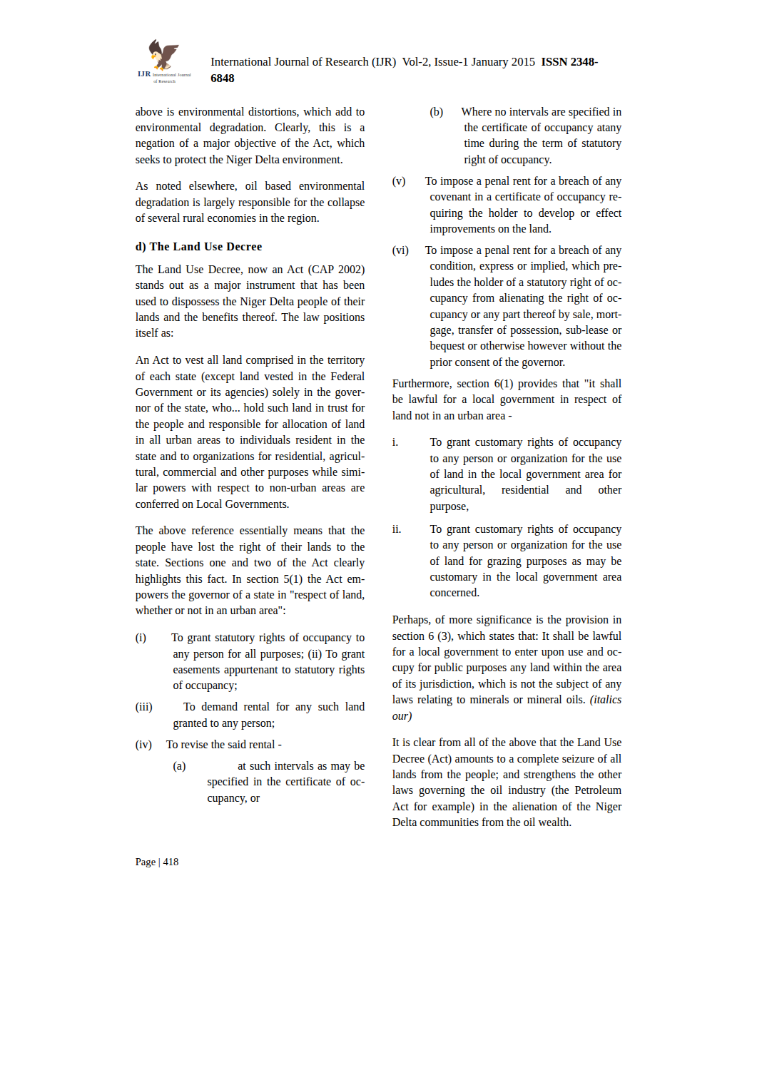🦅 IJR International Journal of Research
International Journal of Research (IJR) Vol-2, Issue-1 January 2015 ISSN 2348-6848
above is environmental distortions, which add to environmental degradation. Clearly, this is a negation of a major objective of the Act, which seeks to protect the Niger Delta environment.
As noted elsewhere, oil based environmental degradation is largely responsible for the collapse of several rural economies in the region.
d) The Land Use Decree
The Land Use Decree, now an Act (CAP 2002) stands out as a major instrument that has been used to dispossess the Niger Delta people of their lands and the benefits thereof. The law positions itself as:
An Act to vest all land comprised in the territory of each state (except land vested in the Federal Government or its agencies) solely in the governor of the state, who... hold such land in trust for the people and responsible for allocation of land in all urban areas to individuals resident in the state and to organizations for residential, agricultural, commercial and other purposes while similar powers with respect to non-urban areas are conferred on Local Governments.
The above reference essentially means that the people have lost the right of their lands to the state. Sections one and two of the Act clearly highlights this fact. In section 5(1) the Act empowers the governor of a state in "respect of land, whether or not in an urban area":
(i) To grant statutory rights of occupancy to any person for all purposes; (ii) To grant easements appurtenant to statutory rights of occupancy;
(iii) To demand rental for any such land granted to any person;
(iv) To revise the said rental -
(a) at such intervals as may be specified in the certificate of occupancy, or
(b) Where no intervals are specified in the certificate of occupancy atany time during the term of statutory right of occupancy.
(v) To impose a penal rent for a breach of any covenant in a certificate of occupancy requiring the holder to develop or effect improvements on the land.
(vi) To impose a penal rent for a breach of any condition, express or implied, which preludes the holder of a statutory right of occupancy from alienating the right of occupancy or any part thereof by sale, mortgage, transfer of possession, sub-lease or bequest or otherwise however without the prior consent of the governor.
Furthermore, section 6(1) provides that "it shall be lawful for a local government in respect of land not in an urban area -
To grant customary rights of occupancy to any person or organization for the use of land in the local government area for agricultural, residential and other purpose,
To grant customary rights of occupancy to any person or organization for the use of land for grazing purposes as may be customary in the local government area concerned.
Perhaps, of more significance is the provision in section 6 (3), which states that: It shall be lawful for a local government to enter upon use and occupy for public purposes any land within the area of its jurisdiction, which is not the subject of any laws relating to minerals or mineral oils. (italics our)
It is clear from all of the above that the Land Use Decree (Act) amounts to a complete seizure of all lands from the people; and strengthens the other laws governing the oil industry (the Petroleum Act for example) in the alienation of the Niger Delta communities from the oil wealth.
Page | 418